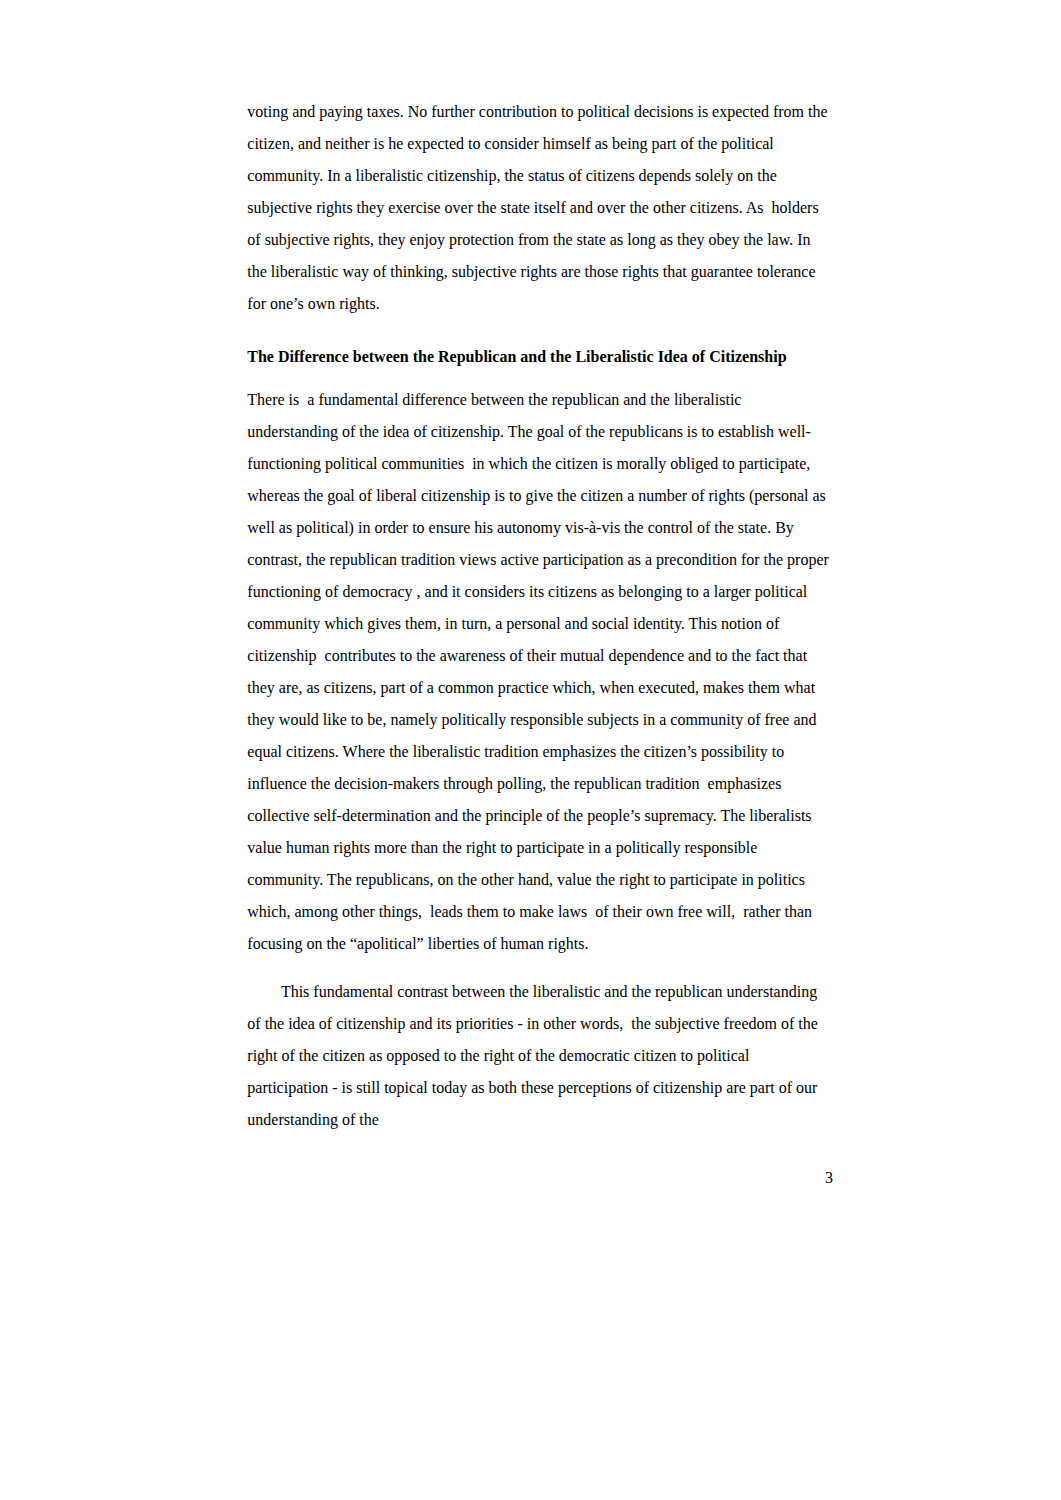voting and paying taxes. No further contribution to political decisions is expected from the citizen, and neither is he expected to consider himself as being part of the political community. In a liberalistic citizenship, the status of citizens depends solely on the subjective rights they exercise over the state itself and over the other citizens. As holders of subjective rights, they enjoy protection from the state as long as they obey the law. In the liberalistic way of thinking, subjective rights are those rights that guarantee tolerance for one’s own rights.
The Difference between the Republican and the Liberalistic Idea of Citizenship
There is a fundamental difference between the republican and the liberalistic understanding of the idea of citizenship. The goal of the republicans is to establish well-functioning political communities in which the citizen is morally obliged to participate, whereas the goal of liberal citizenship is to give the citizen a number of rights (personal as well as political) in order to ensure his autonomy vis-à-vis the control of the state. By contrast, the republican tradition views active participation as a precondition for the proper functioning of democracy , and it considers its citizens as belonging to a larger political community which gives them, in turn, a personal and social identity. This notion of citizenship contributes to the awareness of their mutual dependence and to the fact that they are, as citizens, part of a common practice which, when executed, makes them what they would like to be, namely politically responsible subjects in a community of free and equal citizens. Where the liberalistic tradition emphasizes the citizen’s possibility to influence the decision-makers through polling, the republican tradition emphasizes collective self-determination and the principle of the people’s supremacy. The liberalists value human rights more than the right to participate in a politically responsible community. The republicans, on the other hand, value the right to participate in politics which, among other things, leads them to make laws of their own free will, rather than focusing on the “apolitical” liberties of human rights.
This fundamental contrast between the liberalistic and the republican understanding of the idea of citizenship and its priorities - in other words, the subjective freedom of the right of the citizen as opposed to the right of the democratic citizen to political participation - is still topical today as both these perceptions of citizenship are part of our understanding of the
3